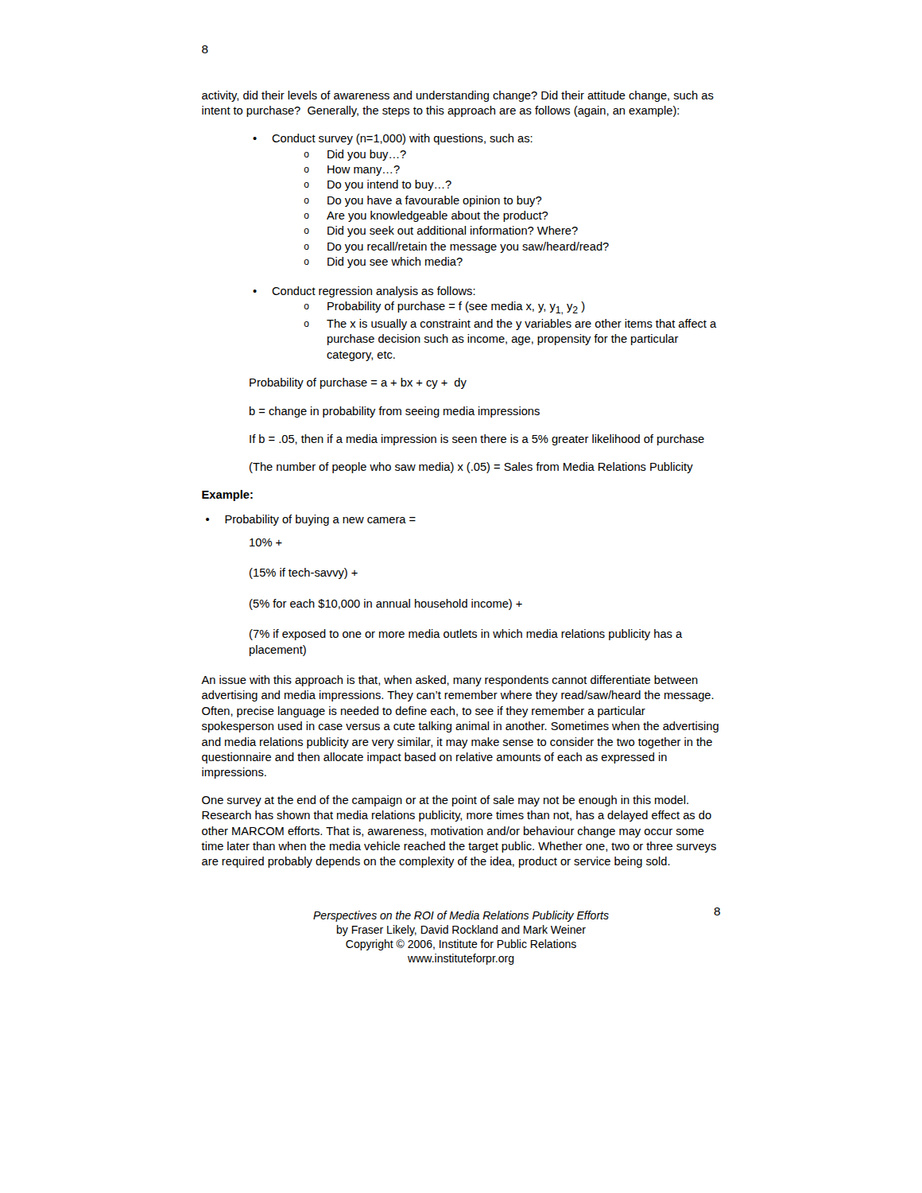8
activity, did their levels of awareness and understanding change? Did their attitude change, such as intent to purchase? Generally, the steps to this approach are as follows (again, an example):
Conduct survey (n=1,000) with questions, such as:
Did you buy…?
How many…?
Do you intend to buy…?
Do you have a favourable opinion to buy?
Are you knowledgeable about the product?
Did you seek out additional information? Where?
Do you recall/retain the message you saw/heard/read?
Did you see which media?
Conduct regression analysis as follows:
Probability of purchase = f (see media x, y, y1, y2 )
The x is usually a constraint and the y variables are other items that affect a purchase decision such as income, age, propensity for the particular category, etc.
Probability of purchase = a + bx + cy + dy
b = change in probability from seeing media impressions
If b = .05, then if a media impression is seen there is a 5% greater likelihood of purchase
(The number of people who saw media) x (.05) = Sales from Media Relations Publicity
Example:
Probability of buying a new camera =
10% +
(15% if tech-savvy) +
(5% for each $10,000 in annual household income) +
(7% if exposed to one or more media outlets in which media relations publicity has a placement)
An issue with this approach is that, when asked, many respondents cannot differentiate between advertising and media impressions. They can’t remember where they read/saw/heard the message. Often, precise language is needed to define each, to see if they remember a particular spokesperson used in case versus a cute talking animal in another. Sometimes when the advertising and media relations publicity are very similar, it may make sense to consider the two together in the questionnaire and then allocate impact based on relative amounts of each as expressed in impressions.
One survey at the end of the campaign or at the point of sale may not be enough in this model. Research has shown that media relations publicity, more times than not, has a delayed effect as do other MARCOM efforts. That is, awareness, motivation and/or behaviour change may occur some time later than when the media vehicle reached the target public. Whether one, two or three surveys are required probably depends on the complexity of the idea, product or service being sold.
8
Perspectives on the ROI of Media Relations Publicity Efforts
by Fraser Likely, David Rockland and Mark Weiner
Copyright © 2006, Institute for Public Relations
www.instituteforpr.org